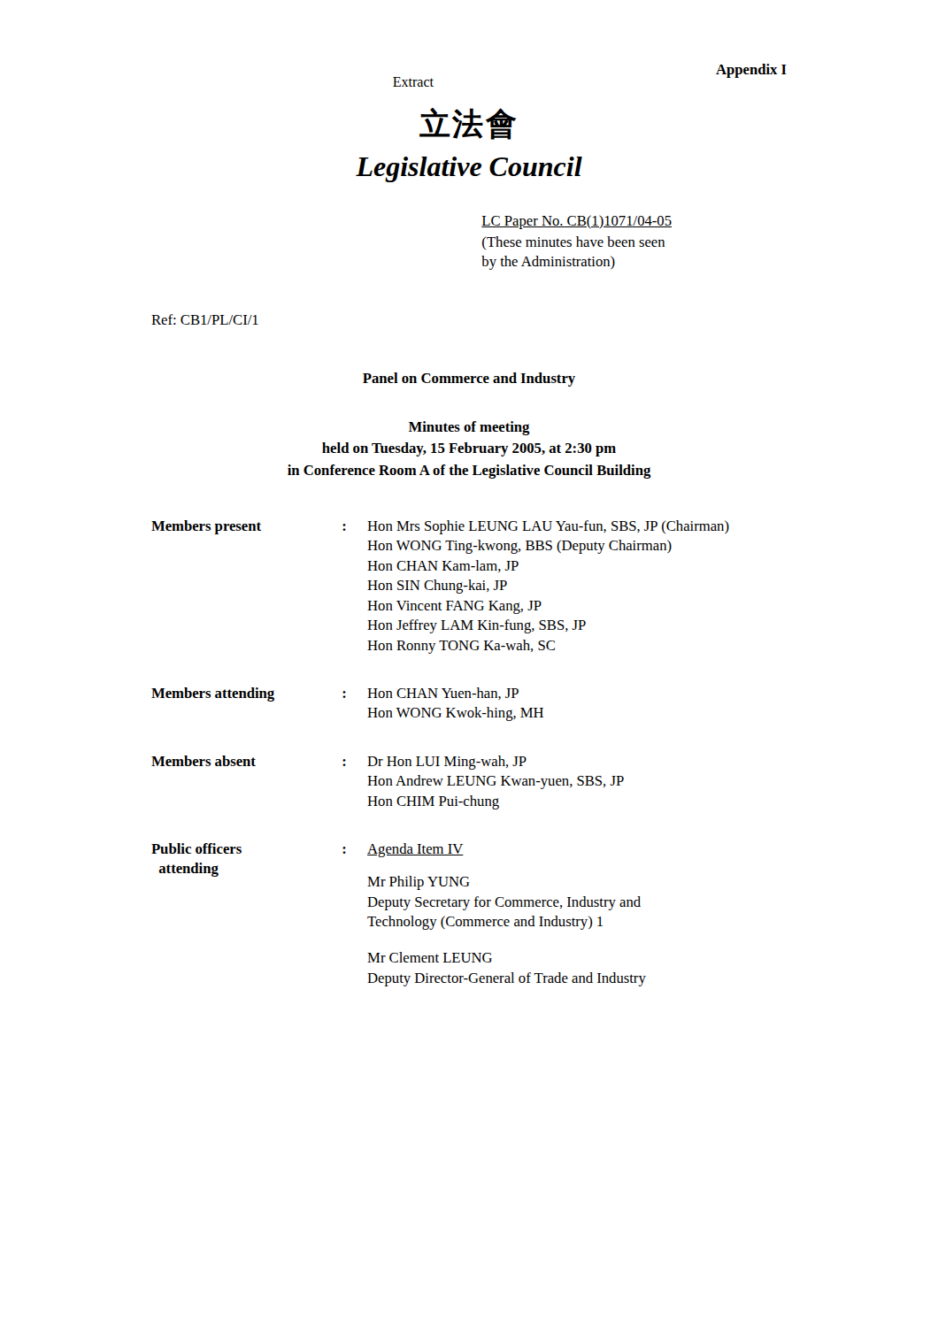Extract Appendix I
立法會
Legislative Council
LC Paper No. CB(1)1071/04-05 (These minutes have been seen
by the Administration)
Ref: CB1/PL/CI/1
Panel on Commerce and Industry
Minutes of meeting
held on Tuesday, 15 February 2005, at 2:30 pm
in Conference Room A of the Legislative Council Building
| Members present | : | Hon Mrs Sophie LEUNG LAU Yau-fun, SBS, JP (Chairman) Hon WONG Ting-kwong, BBS (Deputy Chairman) Hon CHAN Kam-lam, JP Hon SIN Chung-kai, JP Hon Vincent FANG Kang, JP Hon Jeffrey LAM Kin-fung, SBS, JP Hon Ronny TONG Ka-wah, SC |
| Members attending | : | Hon CHAN Yuen-han, JP Hon WONG Kwok-hing, MH |
| Members absent | : | Dr Hon LUI Ming-wah, JP Hon Andrew LEUNG Kwan-yuen, SBS, JP Hon CHIM Pui-chung |
| Public officers attending | : | Agenda Item IV Mr Philip YUNG Deputy Secretary for Commerce, Industry and Technology (Commerce and Industry) 1 Mr Clement LEUNG Deputy Director-General of Trade and Industry |